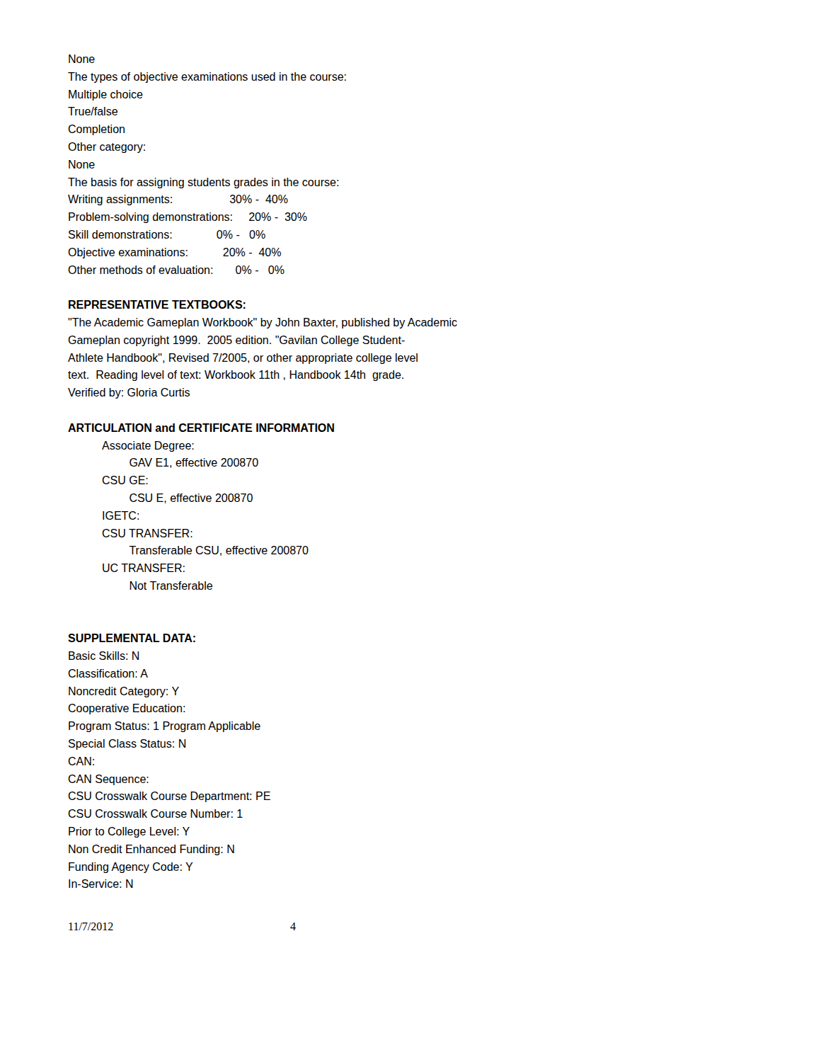None
The types of objective examinations used in the course:
Multiple choice
True/false
Completion
Other category:
None
The basis for assigning students grades in the course:
Writing assignments: 30% - 40%
Problem-solving demonstrations: 20% - 30%
Skill demonstrations: 0% - 0%
Objective examinations: 20% - 40%
Other methods of evaluation: 0% - 0%
REPRESENTATIVE TEXTBOOKS:
"The Academic Gameplan Workbook" by John Baxter, published by Academic
Gameplan copyright 1999. 2005 edition. "Gavilan College Student-
Athlete Handbook", Revised 7/2005, or other appropriate college level
text. Reading level of text: Workbook 11th , Handbook 14th grade.
Verified by: Gloria Curtis
ARTICULATION and CERTIFICATE INFORMATION
Associate Degree:
GAV E1, effective 200870
CSU GE:
CSU E, effective 200870
IGETC:
CSU TRANSFER:
Transferable CSU, effective 200870
UC TRANSFER:
Not Transferable
SUPPLEMENTAL DATA:
Basic Skills: N
Classification: A
Noncredit Category: Y
Cooperative Education:
Program Status: 1 Program Applicable
Special Class Status: N
CAN:
CAN Sequence:
CSU Crosswalk Course Department: PE
CSU Crosswalk Course Number: 1
Prior to College Level: Y
Non Credit Enhanced Funding: N
Funding Agency Code: Y
In-Service: N
11/7/20124